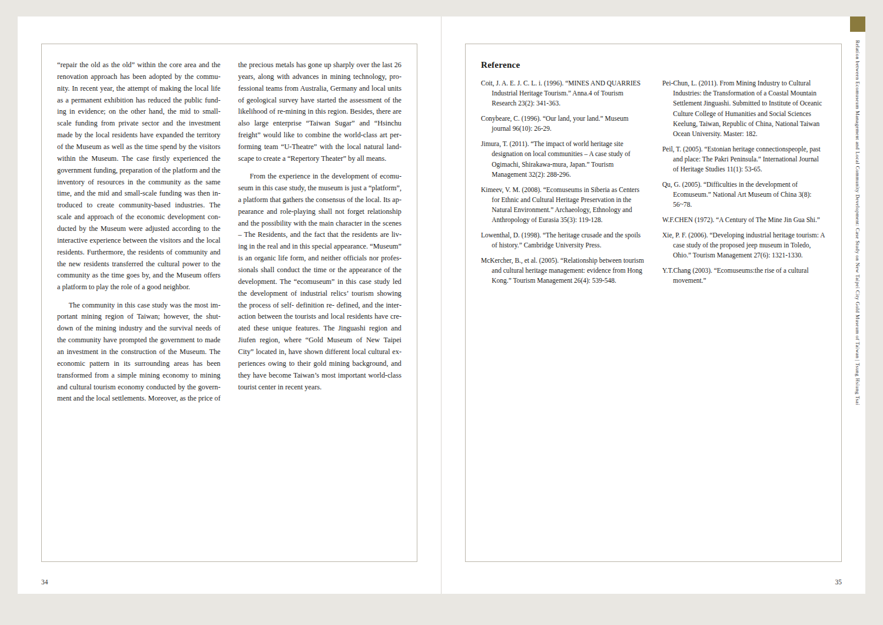“repair the old as the old” within the core area and the renovation approach has been adopted by the community. In recent year, the attempt of making the local life as a permanent exhibition has reduced the public funding in evidence; on the other hand, the mid to small-scale funding from private sector and the investment made by the local residents have expanded the territory of the Museum as well as the time spend by the visitors within the Museum. The case firstly experienced the government funding, preparation of the platform and the inventory of resources in the community as the same time, and the mid and small-scale funding was then introduced to create community-based industries. The scale and approach of the economic development conducted by the Museum were adjusted according to the interactive experience between the visitors and the local residents. Furthermore, the residents of community and the new residents transferred the cultural power to the community as the time goes by, and the Museum offers a platform to play the role of a good neighbor.
The community in this case study was the most important mining region of Taiwan; however, the shutdown of the mining industry and the survival needs of the community have prompted the government to made an investment in the construction of the Museum. The economic pattern in its surrounding areas has been transformed from a simple mining economy to mining and cultural tourism economy conducted by the government and the local settlements. Moreover, as the price of the precious metals has gone up sharply over the last 26 years, along with advances in mining technology, professional teams from Australia, Germany and local units of geological survey have started the assessment of the likelihood of re-mining in this region. Besides, there are also large enterprise “Taiwan Sugar” and “Hsinchu freight” would like to combine the world-class art performing team “U-Theatre” with the local natural landscape to create a “Repertory Theater” by all means.
From the experience in the development of ecomuseum in this case study, the museum is just a “platform”, a platform that gathers the consensus of the local. Its appearance and role-playing shall not forget relationship and the possibility with the main character in the scenes – The Residents, and the fact that the residents are living in the real and in this special appearance. “Museum” is an organic life form, and neither officials nor professionals shall conduct the time or the appearance of the development. The “ecomuseum” in this case study led the development of industrial relics’ tourism showing the process of self- definition re- defined, and the interaction between the tourists and local residents have created these unique features. The Jinguashi region and Jiufen region, where “Gold Museum of New Taipei City” located in, have shown different local cultural experiences owing to their gold mining background, and they have become Taiwan’s most important world-class tourist center in recent years.
34
Relation between Ecomuseum Management and Local Community Development: Case Study on New Taipei City Gold Museum of Taiwan | Tsung Hsiung Tsai
Reference
Coit, J. A. E. J. C. L. i. (1996). “MINES AND QUARRIES Industrial Heritage Tourism.” Anna.4 of Tourism Research 23(2): 341-363.
Conybeare, C. (1996). “Our land, your land.” Museum journal 96(10): 26-29.
Jimura, T. (2011). “The impact of world heritage site designation on local communities – A case study of Ogimachi, Shirakawa-mura, Japan.” Tourism Management 32(2): 288-296.
Kimeev, V. M. (2008). “Ecomuseums in Siberia as Centers for Ethnic and Cultural Heritage Preservation in the Natural Environment.” Archaeology, Ethnology and Anthropology of Eurasia 35(3): 119-128.
Lowenthal, D. (1998). “The heritage crusade and the spoils of history.” Cambridge University Press.
McKercher, B., et al. (2005). “Relationship between tourism and cultural heritage management: evidence from Hong Kong.” Tourism Management 26(4): 539-548.
Pei-Chun, L. (2011). From Mining Industry to Cultural Industries: the Transformation of a Coastal Mountain Settlement Jinguashi. Submitted to Institute of Oceanic Culture College of Humanities and Social Sciences Keelung, Taiwan, Republic of China, National Taiwan Ocean University. Master: 182.
Peil, T. (2005). “Estonian heritage connectionspeople, past and place: The Pakri Peninsula.” International Journal of Heritage Studies 11(1): 53-65.
Qu, G. (2005). “Difficulties in the development of Ecomuseum.” National Art Museum of China 3(8): 56~78.
W.F.CHEN (1972). “A Century of The Mine Jin Gua Shi.”
Xie, P. F. (2006). “Developing industrial heritage tourism: A case study of the proposed jeep museum in Toledo, Ohio.” Tourism Management 27(6): 1321-1330.
Y.T.Chang (2003). “Ecomuseums:the rise of a cultural movement.”
35